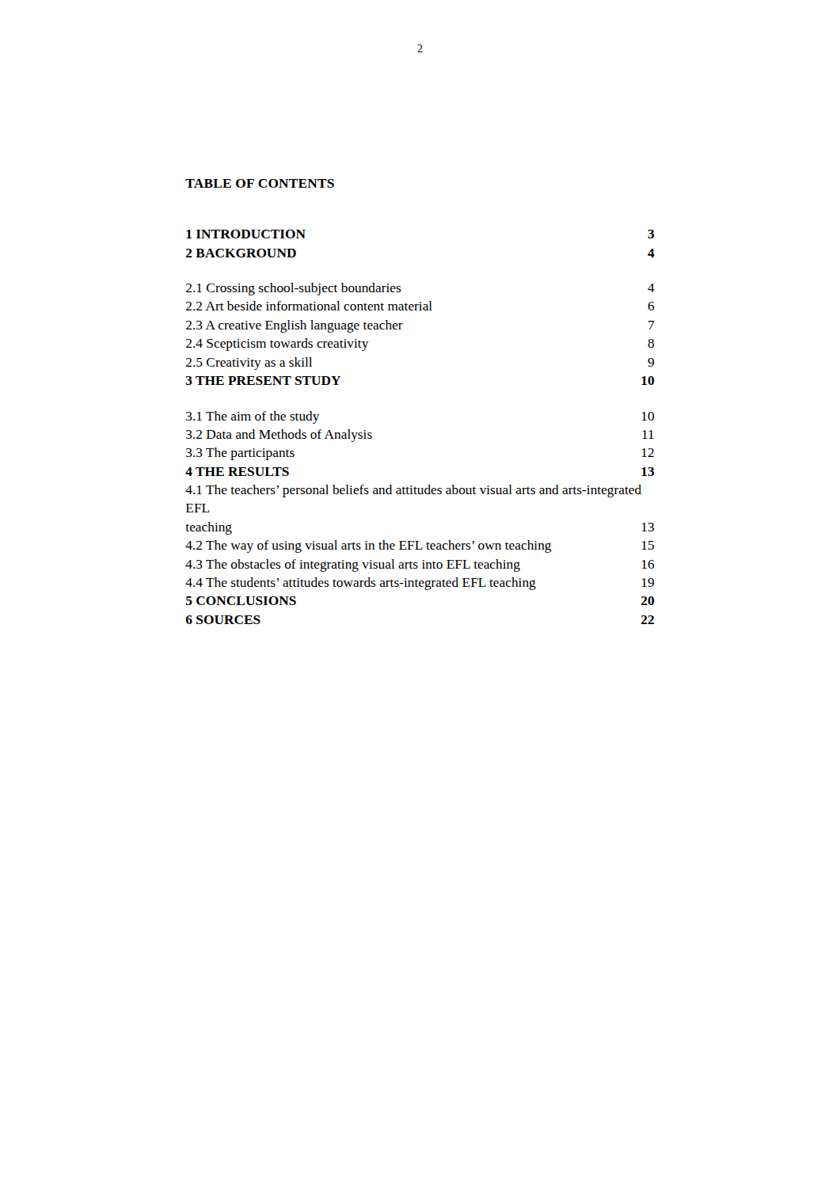2
TABLE OF CONTENTS
1 INTRODUCTION 3
2 BACKGROUND 4
2.1 Crossing school-subject boundaries 4
2.2 Art beside informational content material 6
2.3 A creative English language teacher 7
2.4 Scepticism towards creativity 8
2.5 Creativity as a skill 9
3 THE PRESENT STUDY 10
3.1 The aim of the study 10
3.2 Data and Methods of Analysis 11
3.3 The participants 12
4 THE RESULTS 13
4.1 The teachers’ personal beliefs and attitudes about visual arts and arts-integrated EFL teaching 13
4.2 The way of using visual arts in the EFL teachers’ own teaching 15
4.3 The obstacles of integrating visual arts into EFL teaching 16
4.4 The students’ attitudes towards arts-integrated EFL teaching 19
5 CONCLUSIONS 20
6 SOURCES 22